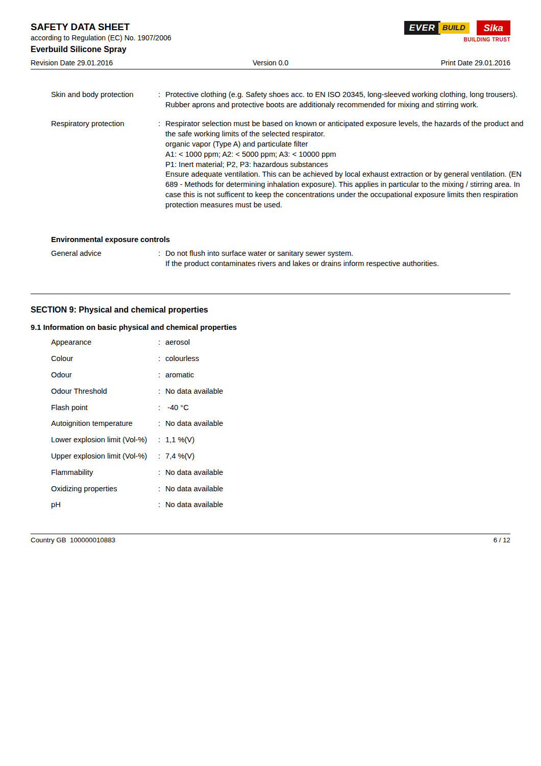SAFETY DATA SHEET
according to Regulation (EC) No. 1907/2006
Everbuild Silicone Spray
EVER BUILD Sika
BUILDING TRUST
Revision Date 29.01.2016 Version 0.0 Print Date 29.01.2016
| Skin and body protection | : | Protective clothing (e.g. Safety shoes acc. to EN ISO 20345, long-sleeved working clothing, long trousers). Rubber aprons and protective boots are additionaly recommended for mixing and stirring work. |
| Respiratory protection | : | Respirator selection must be based on known or anticipated exposure levels, the hazards of the product and the safe working limits of the selected respirator. organic vapor (Type A) and particulate filter A1: < 1000 ppm; A2: < 5000 ppm; A3: < 10000 ppm P1: Inert material; P2, P3: hazardous substances Ensure adequate ventilation. This can be achieved by local exhaust extraction or by general ventilation. (EN 689 - Methods for determining inhalation exposure). This applies in particular to the mixing / stirring area. In case this is not sufficent to keep the concentrations under the occupational exposure limits then respiration protection measures must be used. |
Environmental exposure controls
| General advice | : | Do not flush into surface water or sanitary sewer system. If the product contaminates rivers and lakes or drains inform respective authorities. |
SECTION 9: Physical and chemical properties
9.1 Information on basic physical and chemical properties
| Appearance | : | aerosol |
| Colour | : | colourless |
| Odour | : | aromatic |
| Odour Threshold | : | No data available |
| Flash point | : | -40 °C |
| Autoignition temperature | : | No data available |
| Lower explosion limit (Vol-%) | : | 1,1 %(V) |
| Upper explosion limit (Vol-%) | : | 7,4 %(V) |
| Flammability | : | No data available |
| Oxidizing properties | : | No data available |
| pH | : | No data available |
Country GB 100000010883 6 / 12